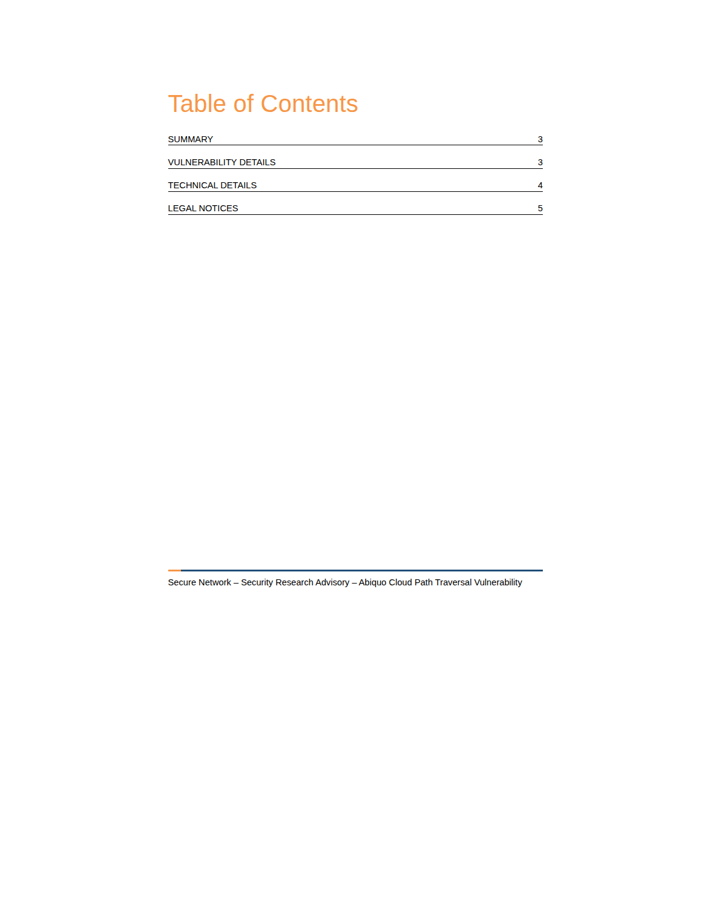Table of Contents
SUMMARY 3 VULNERABILITY DETAILS 3 TECHNICAL DETAILS 4 LEGAL NOTICES 5
Secure Network – Security Research Advisory – Abiquo Cloud Path Traversal Vulnerability